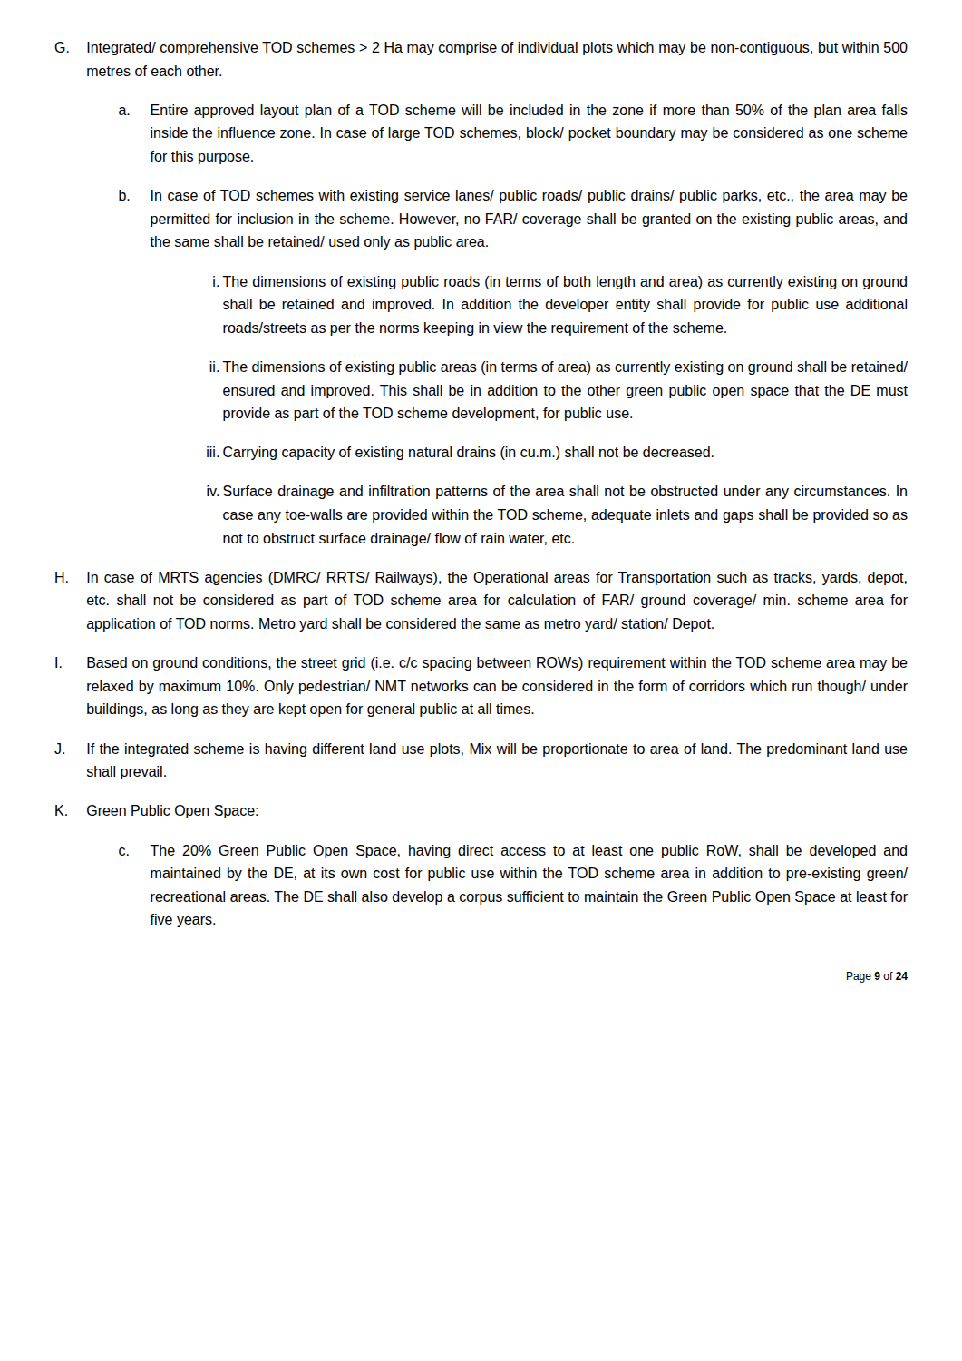G. Integrated/ comprehensive TOD schemes > 2 Ha may comprise of individual plots which may be non-contiguous, but within 500 metres of each other.
a. Entire approved layout plan of a TOD scheme will be included in the zone if more than 50% of the plan area falls inside the influence zone. In case of large TOD schemes, block/ pocket boundary may be considered as one scheme for this purpose.
b. In case of TOD schemes with existing service lanes/ public roads/ public drains/ public parks, etc., the area may be permitted for inclusion in the scheme. However, no FAR/ coverage shall be granted on the existing public areas, and the same shall be retained/ used only as public area.
i. The dimensions of existing public roads (in terms of both length and area) as currently existing on ground shall be retained and improved. In addition the developer entity shall provide for public use additional roads/streets as per the norms keeping in view the requirement of the scheme.
ii. The dimensions of existing public areas (in terms of area) as currently existing on ground shall be retained/ ensured and improved. This shall be in addition to the other green public open space that the DE must provide as part of the TOD scheme development, for public use.
iii. Carrying capacity of existing natural drains (in cu.m.) shall not be decreased.
iv. Surface drainage and infiltration patterns of the area shall not be obstructed under any circumstances. In case any toe-walls are provided within the TOD scheme, adequate inlets and gaps shall be provided so as not to obstruct surface drainage/ flow of rain water, etc.
H. In case of MRTS agencies (DMRC/ RRTS/ Railways), the Operational areas for Transportation such as tracks, yards, depot, etc. shall not be considered as part of TOD scheme area for calculation of FAR/ ground coverage/ min. scheme area for application of TOD norms. Metro yard shall be considered the same as metro yard/ station/ Depot.
I. Based on ground conditions, the street grid (i.e. c/c spacing between ROWs) requirement within the TOD scheme area may be relaxed by maximum 10%. Only pedestrian/ NMT networks can be considered in the form of corridors which run though/ under buildings, as long as they are kept open for general public at all times.
J. If the integrated scheme is having different land use plots, Mix will be proportionate to area of land. The predominant land use shall prevail.
K. Green Public Open Space:
c. The 20% Green Public Open Space, having direct access to at least one public RoW, shall be developed and maintained by the DE, at its own cost for public use within the TOD scheme area in addition to pre-existing green/ recreational areas. The DE shall also develop a corpus sufficient to maintain the Green Public Open Space at least for five years.
Page 9 of 24